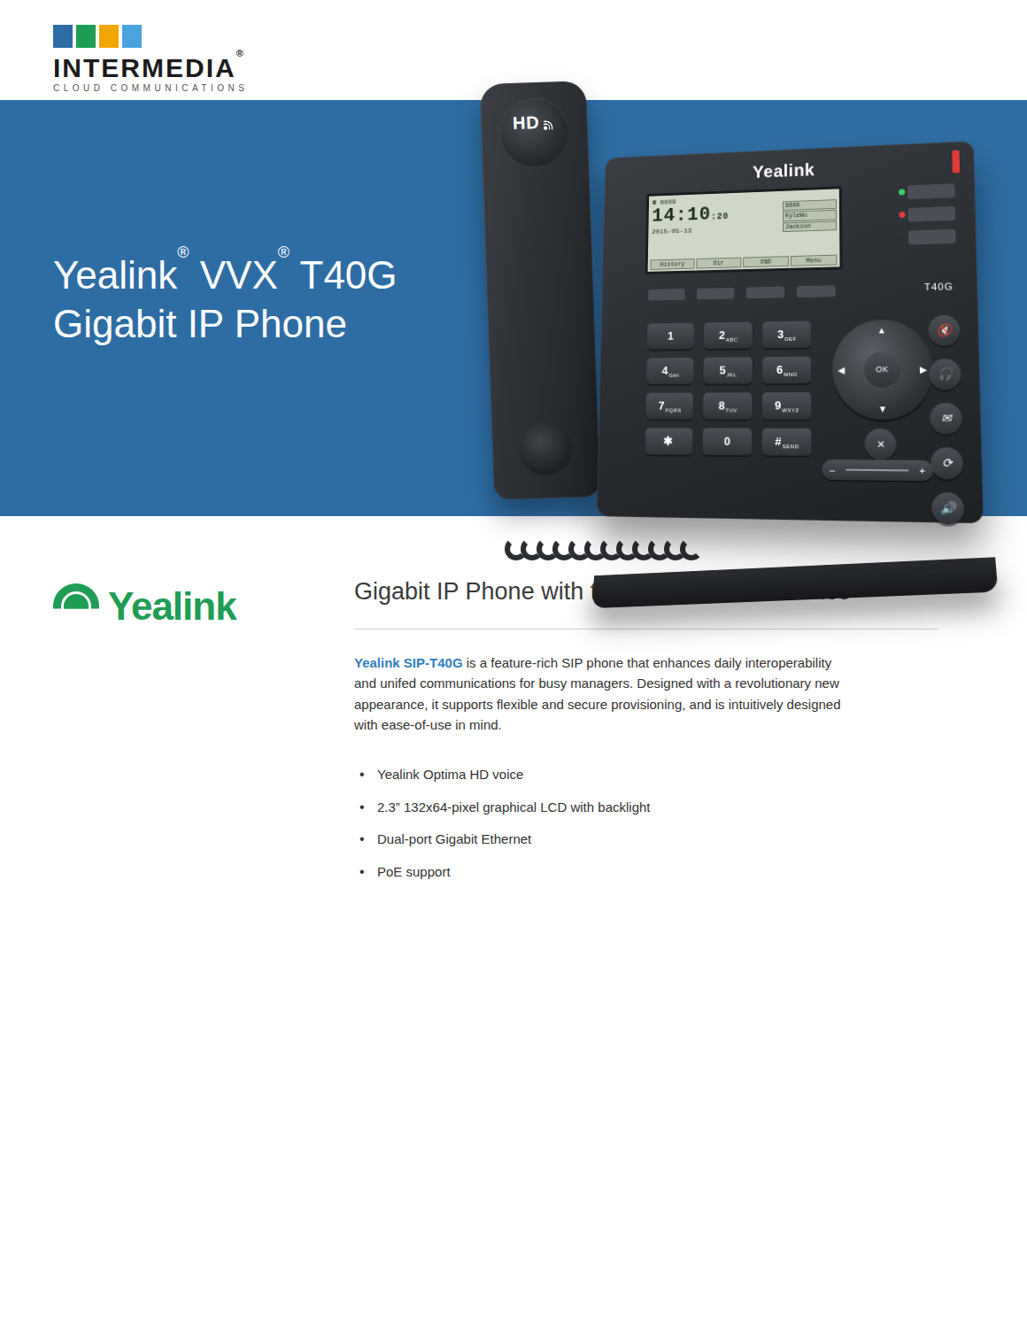INTERMEDIA®
Cloud Communications
Yealink® VVX® T40G
Gigabit IP Phone
HD
Yealink
☎ 8609
14:10:20
2015-05-13
8609
KyleWu
Jackson
History Dir DND Menu
T40G
1 2ABC 3DEF 4GHI 5JKL 6MNO 7PQRS 8TUV 9WXYZ ✱. 0 #SEND
▲ ▼ ◀ ▶
OK
✕
🔇 🎧 ✉ ⟳ 🔊
–+
Yealink
Gigabit IP Phone with three lines and HD voice
Yealink SIP-T40G is a feature-rich SIP phone that enhances daily interoperability and unifed communications for busy managers. Designed with a revolutionary new appearance, it supports flexible and secure provisioning, and is intuitively designed with ease-of-use in mind.
Yealink Optima HD voice
2.3” 132x64-pixel graphical LCD with backlight
Dual-port Gigabit Ethernet
PoE support